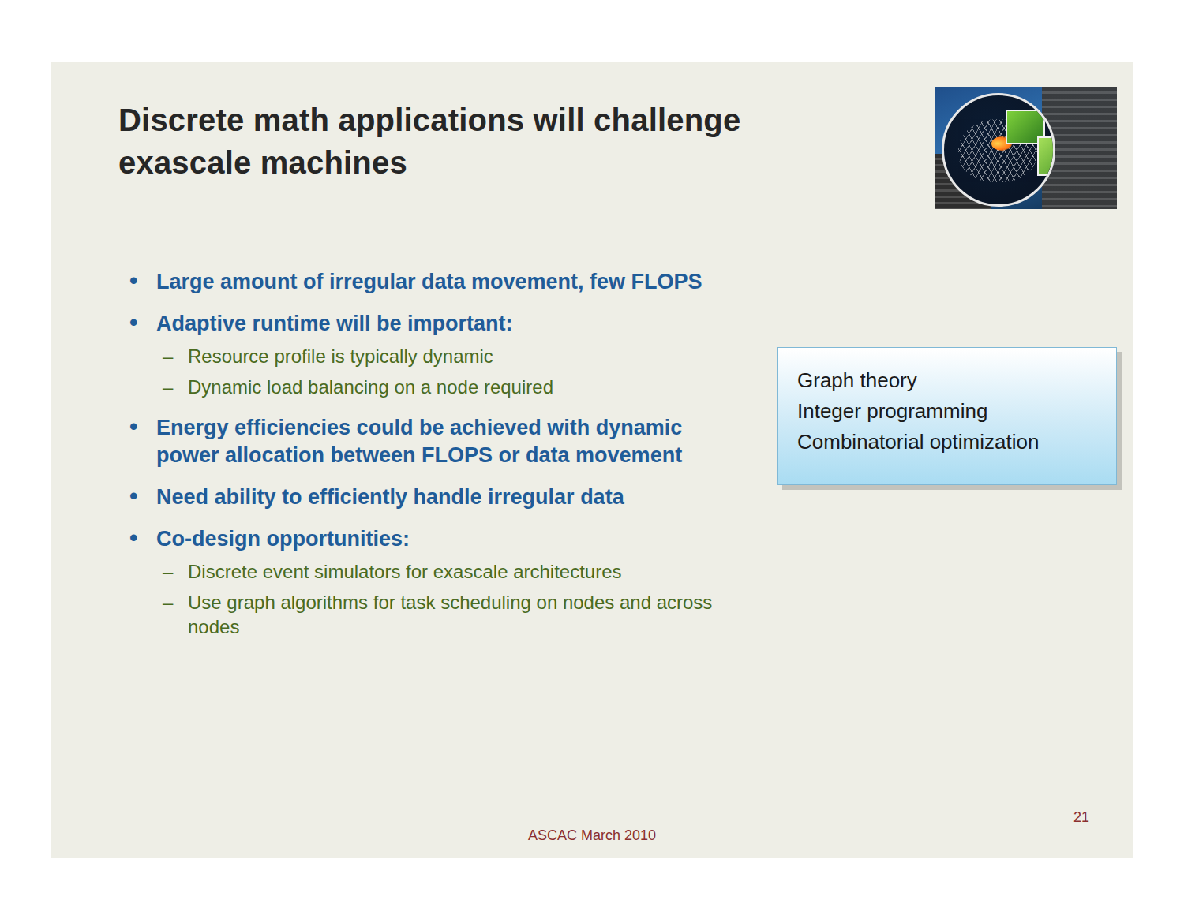Discrete math applications will challenge exascale machines
Large amount of irregular data movement, few FLOPS
Adaptive runtime will be important:
Resource profile is typically dynamic
Dynamic load balancing on a node required
Energy efficiencies could be achieved with dynamic power allocation between FLOPS or data movement
Need ability to efficiently handle irregular data
Co-design opportunities:
Discrete event simulators for exascale architectures
Use graph algorithms for task scheduling on nodes and across nodes
Graph theory
Integer programming
Combinatorial optimization
ASCAC March 2010
21